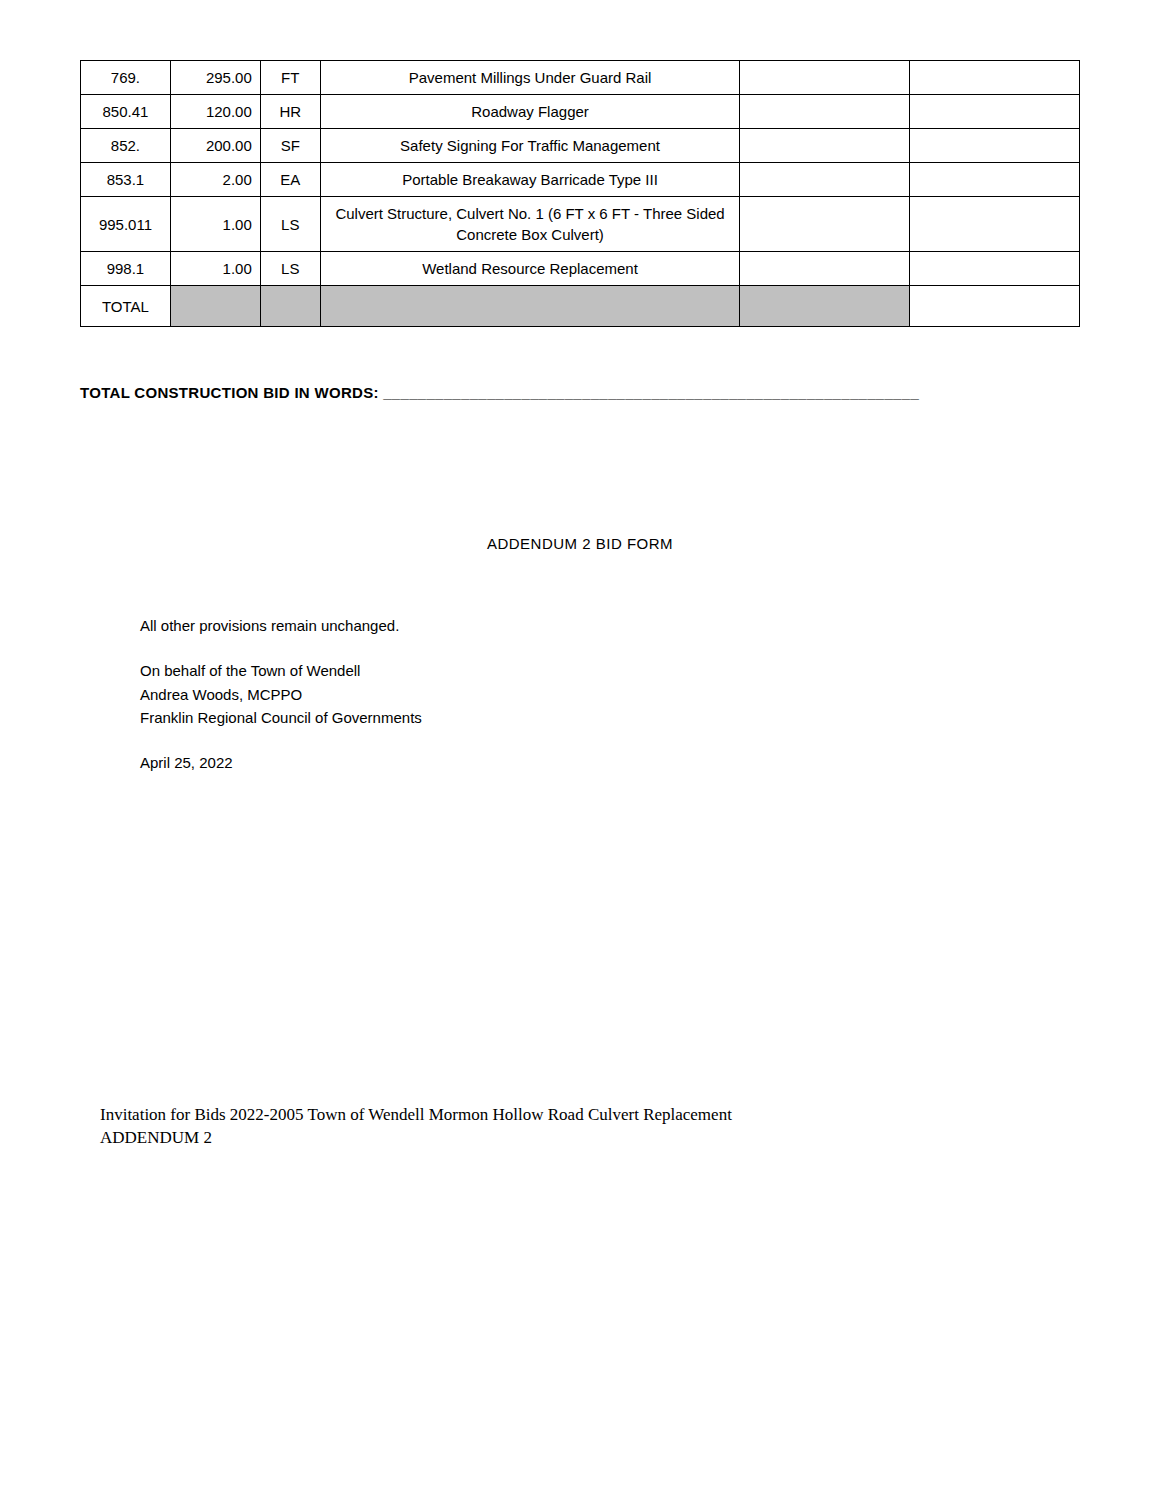| 769. | 295.00 | FT | Pavement Millings Under Guard Rail | | |
| 850.41 | 120.00 | HR | Roadway Flagger | | |
| 852. | 200.00 | SF | Safety Signing For Traffic Management | | |
| 853.1 | 2.00 | EA | Portable Breakaway Barricade Type III | | |
| 995.011 | 1.00 | LS | Culvert Structure, Culvert No. 1 (6 FT x 6 FT - Three Sided Concrete Box Culvert) | | |
| 998.1 | 1.00 | LS | Wetland Resource Replacement | | |
| TOTAL | | | | | |
TOTAL CONSTRUCTION BID IN WORDS: ______________________________________________________________
ADDENDUM 2 BID FORM
All other provisions remain unchanged.
On behalf of the Town of Wendell
Andrea Woods, MCPPO
Franklin Regional Council of Governments
April 25, 2022
Invitation for Bids 2022-2005 Town of Wendell Mormon Hollow Road Culvert Replacement
ADDENDUM 2